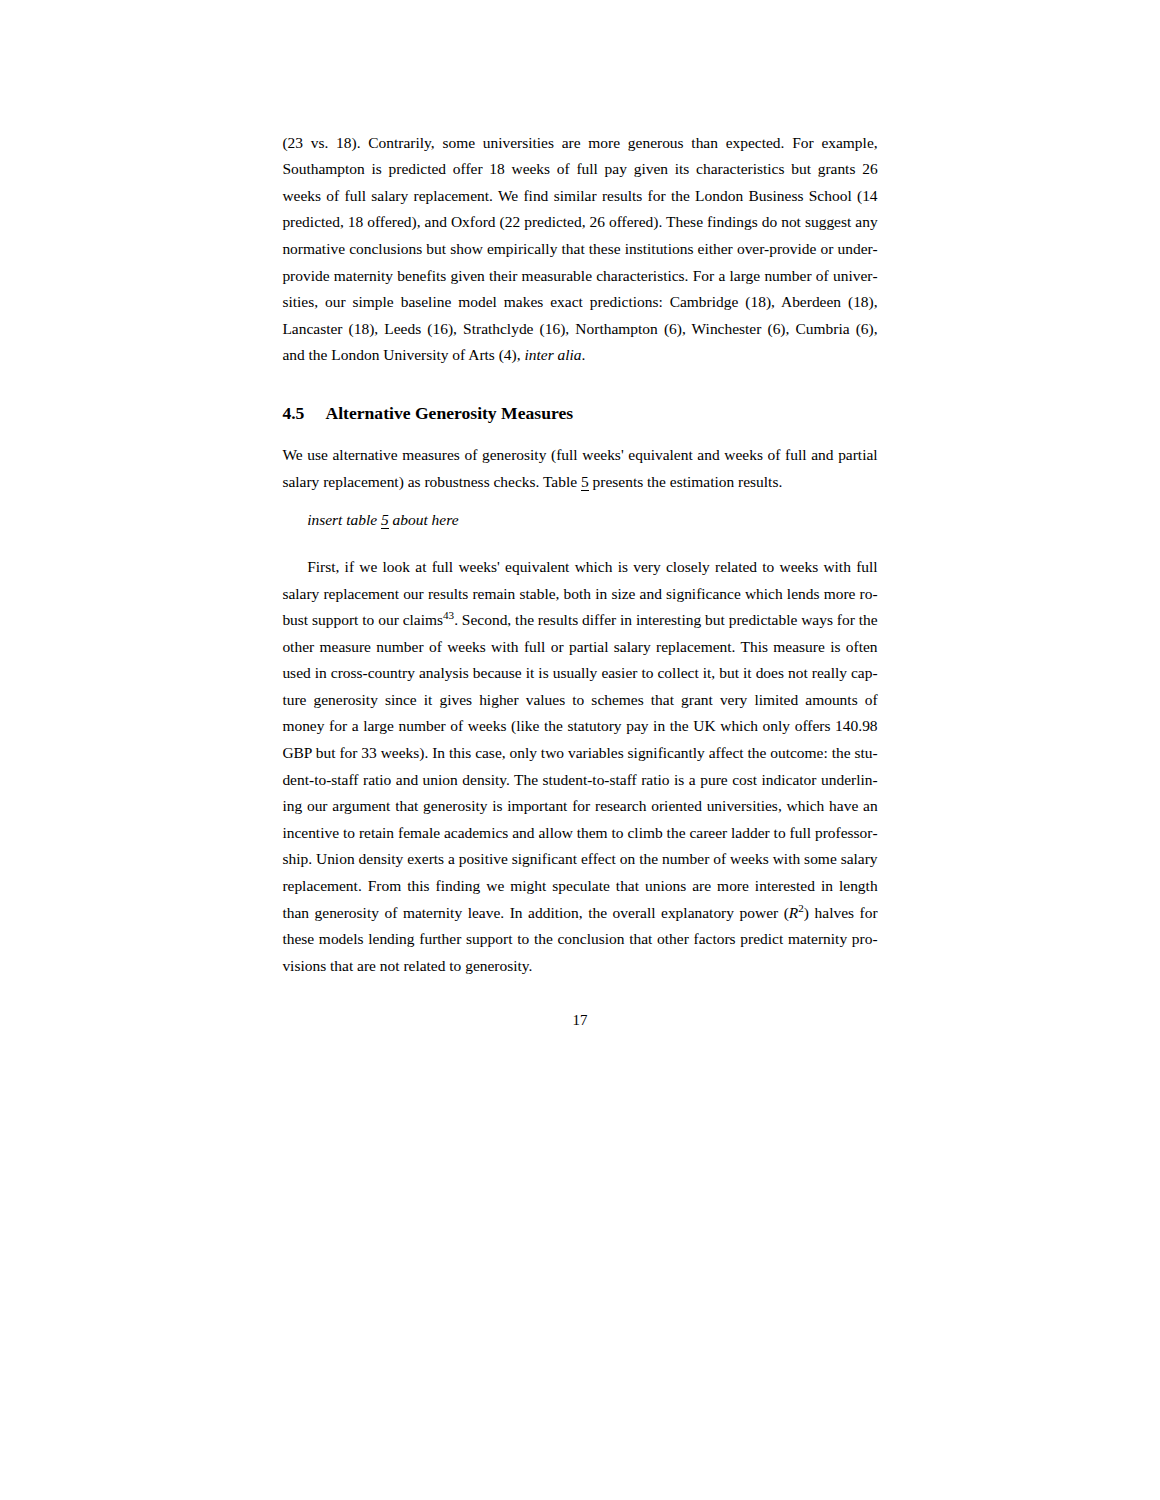(23 vs. 18). Contrarily, some universities are more generous than expected. For example, Southampton is predicted offer 18 weeks of full pay given its characteristics but grants 26 weeks of full salary replacement. We find similar results for the London Business School (14 predicted, 18 offered), and Oxford (22 predicted, 26 offered). These findings do not suggest any normative conclusions but show empirically that these institutions either over-provide or under-provide maternity benefits given their measurable characteristics. For a large number of universities, our simple baseline model makes exact predictions: Cambridge (18), Aberdeen (18), Lancaster (18), Leeds (16), Strathclyde (16), Northampton (6), Winchester (6), Cumbria (6), and the London University of Arts (4), inter alia.
4.5 Alternative Generosity Measures
We use alternative measures of generosity (full weeks' equivalent and weeks of full and partial salary replacement) as robustness checks. Table 5 presents the estimation results.
insert table 5 about here
First, if we look at full weeks' equivalent which is very closely related to weeks with full salary replacement our results remain stable, both in size and significance which lends more robust support to our claims43. Second, the results differ in interesting but predictable ways for the other measure number of weeks with full or partial salary replacement. This measure is often used in cross-country analysis because it is usually easier to collect it, but it does not really capture generosity since it gives higher values to schemes that grant very limited amounts of money for a large number of weeks (like the statutory pay in the UK which only offers 140.98 GBP but for 33 weeks). In this case, only two variables significantly affect the outcome: the student-to-staff ratio and union density. The student-to-staff ratio is a pure cost indicator underlining our argument that generosity is important for research oriented universities, which have an incentive to retain female academics and allow them to climb the career ladder to full professorship. Union density exerts a positive significant effect on the number of weeks with some salary replacement. From this finding we might speculate that unions are more interested in length than generosity of maternity leave. In addition, the overall explanatory power (R2) halves for these models lending further support to the conclusion that other factors predict maternity provisions that are not related to generosity.
17